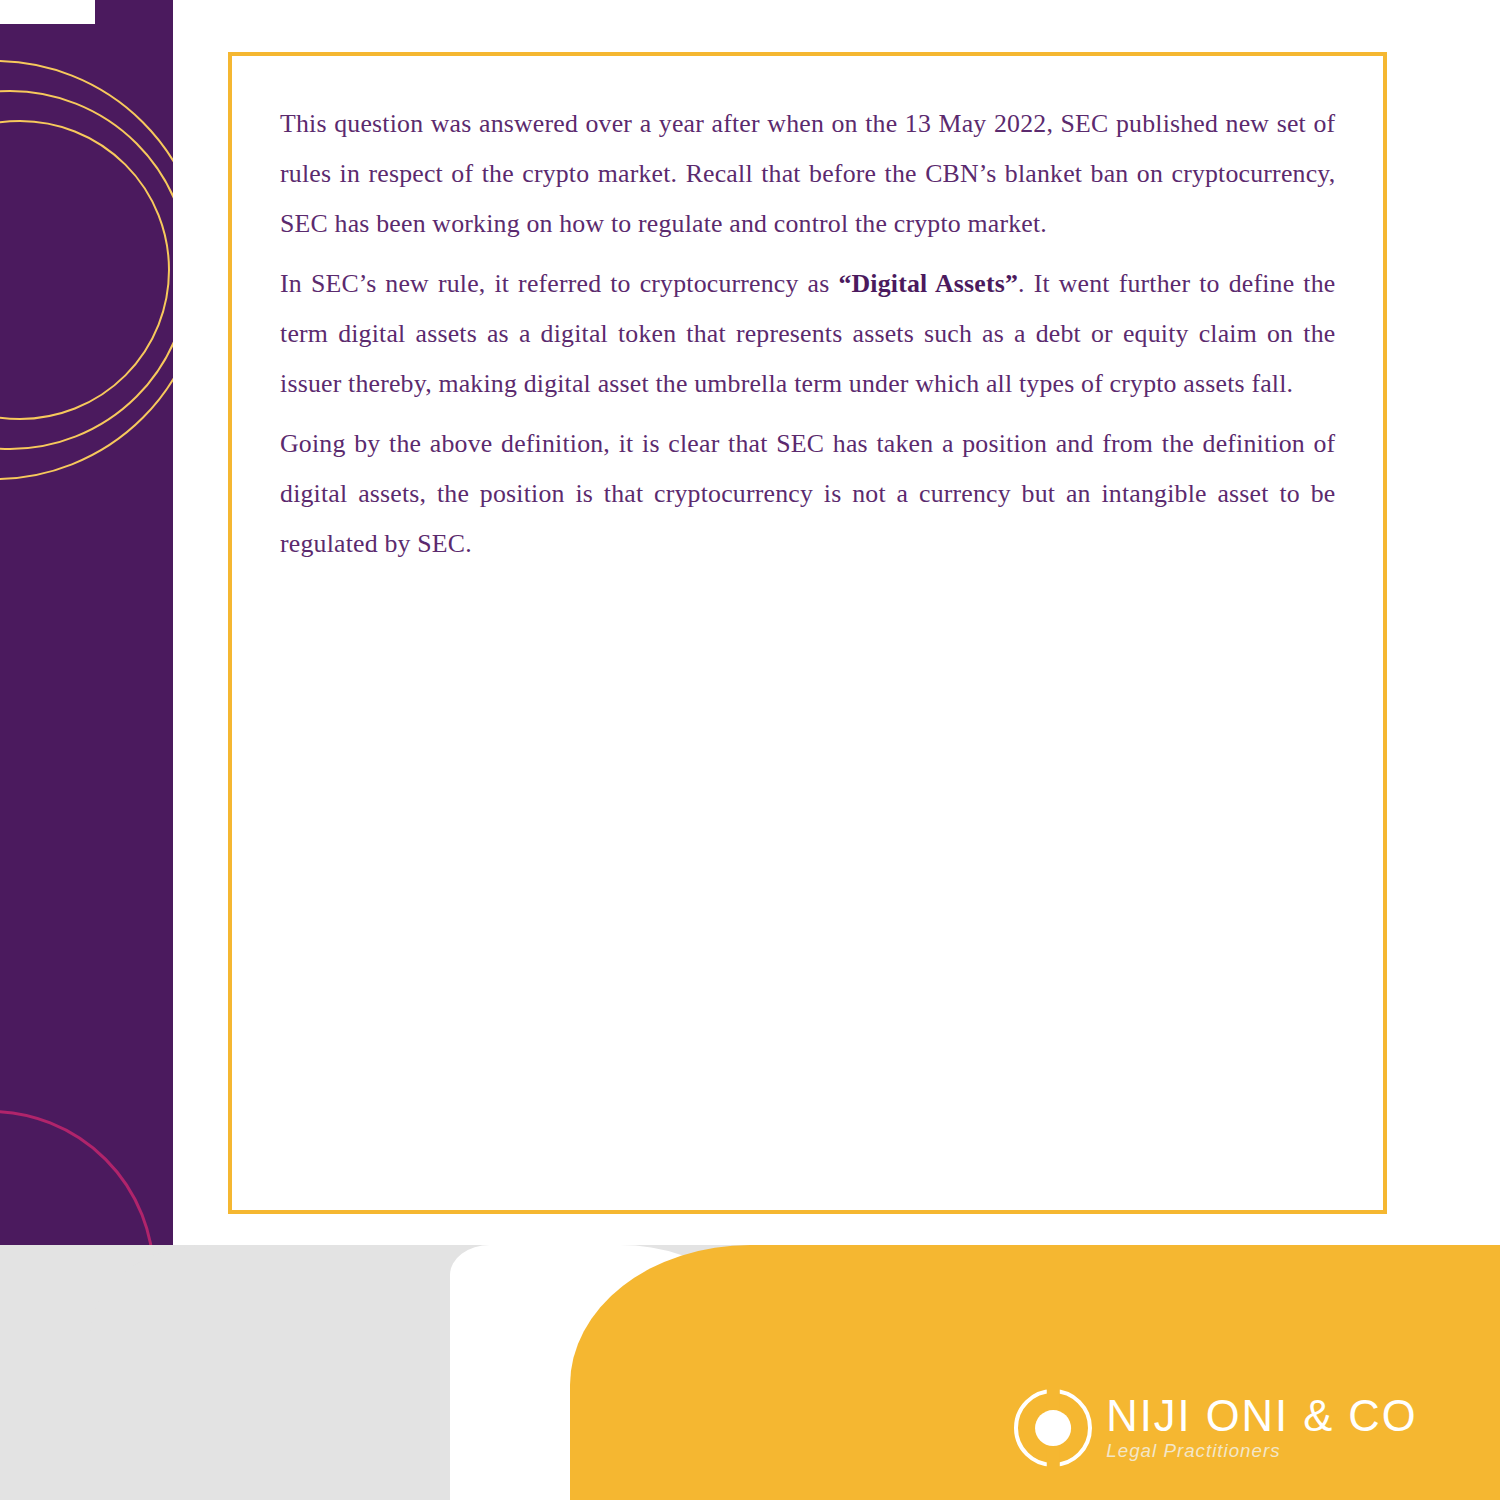This question was answered over a year after when on the 13 May 2022, SEC published new set of rules in respect of the crypto market. Recall that before the CBN’s blanket ban on cryptocurrency, SEC has been working on how to regulate and control the crypto market.
In SEC’s new rule, it referred to cryptocurrency as “Digital Assets”. It went further to define the term digital assets as a digital token that represents assets such as a debt or equity claim on the issuer thereby, making digital asset the umbrella term under which all types of crypto assets fall.
Going by the above definition, it is clear that SEC has taken a position and from the definition of digital assets, the position is that cryptocurrency is not a currency but an intangible asset to be regulated by SEC.
NIJI ONI & CO Legal Practitioners